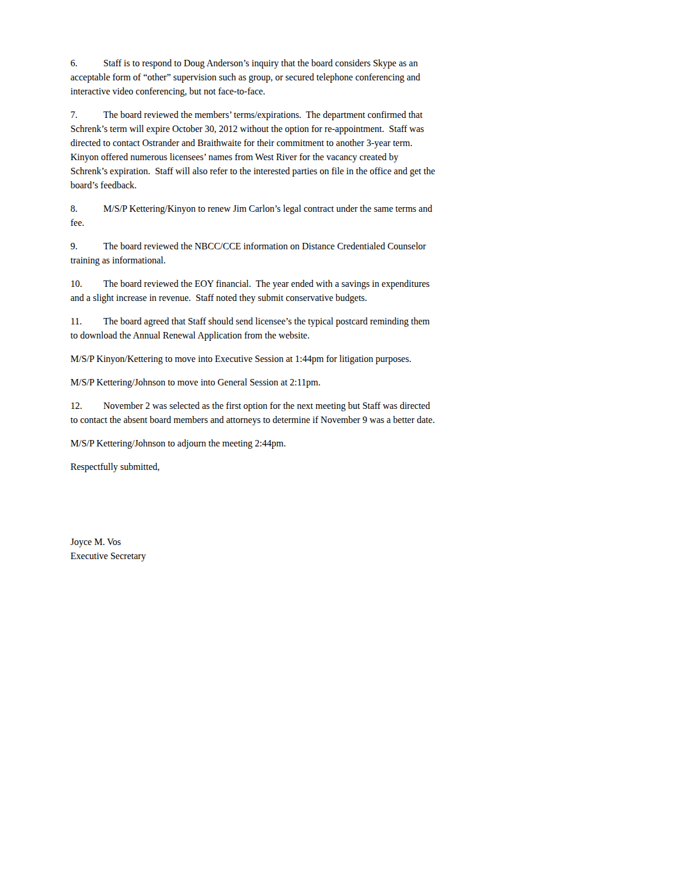6. Staff is to respond to Doug Anderson’s inquiry that the board considers Skype as an acceptable form of “other” supervision such as group, or secured telephone conferencing and interactive video conferencing, but not face-to-face.
7. The board reviewed the members’ terms/expirations. The department confirmed that Schrenk’s term will expire October 30, 2012 without the option for re-appointment. Staff was directed to contact Ostrander and Braithwaite for their commitment to another 3-year term. Kinyon offered numerous licensees’ names from West River for the vacancy created by Schrenk’s expiration. Staff will also refer to the interested parties on file in the office and get the board’s feedback.
8. M/S/P Kettering/Kinyon to renew Jim Carlon’s legal contract under the same terms and fee.
9. The board reviewed the NBCC/CCE information on Distance Credentialed Counselor training as informational.
10. The board reviewed the EOY financial. The year ended with a savings in expenditures and a slight increase in revenue. Staff noted they submit conservative budgets.
11. The board agreed that Staff should send licensee’s the typical postcard reminding them to download the Annual Renewal Application from the website.
M/S/P Kinyon/Kettering to move into Executive Session at 1:44pm for litigation purposes.
M/S/P Kettering/Johnson to move into General Session at 2:11pm.
12. November 2 was selected as the first option for the next meeting but Staff was directed to contact the absent board members and attorneys to determine if November 9 was a better date.
M/S/P Kettering/Johnson to adjourn the meeting 2:44pm.
Respectfully submitted,
Joyce M. Vos
Executive Secretary